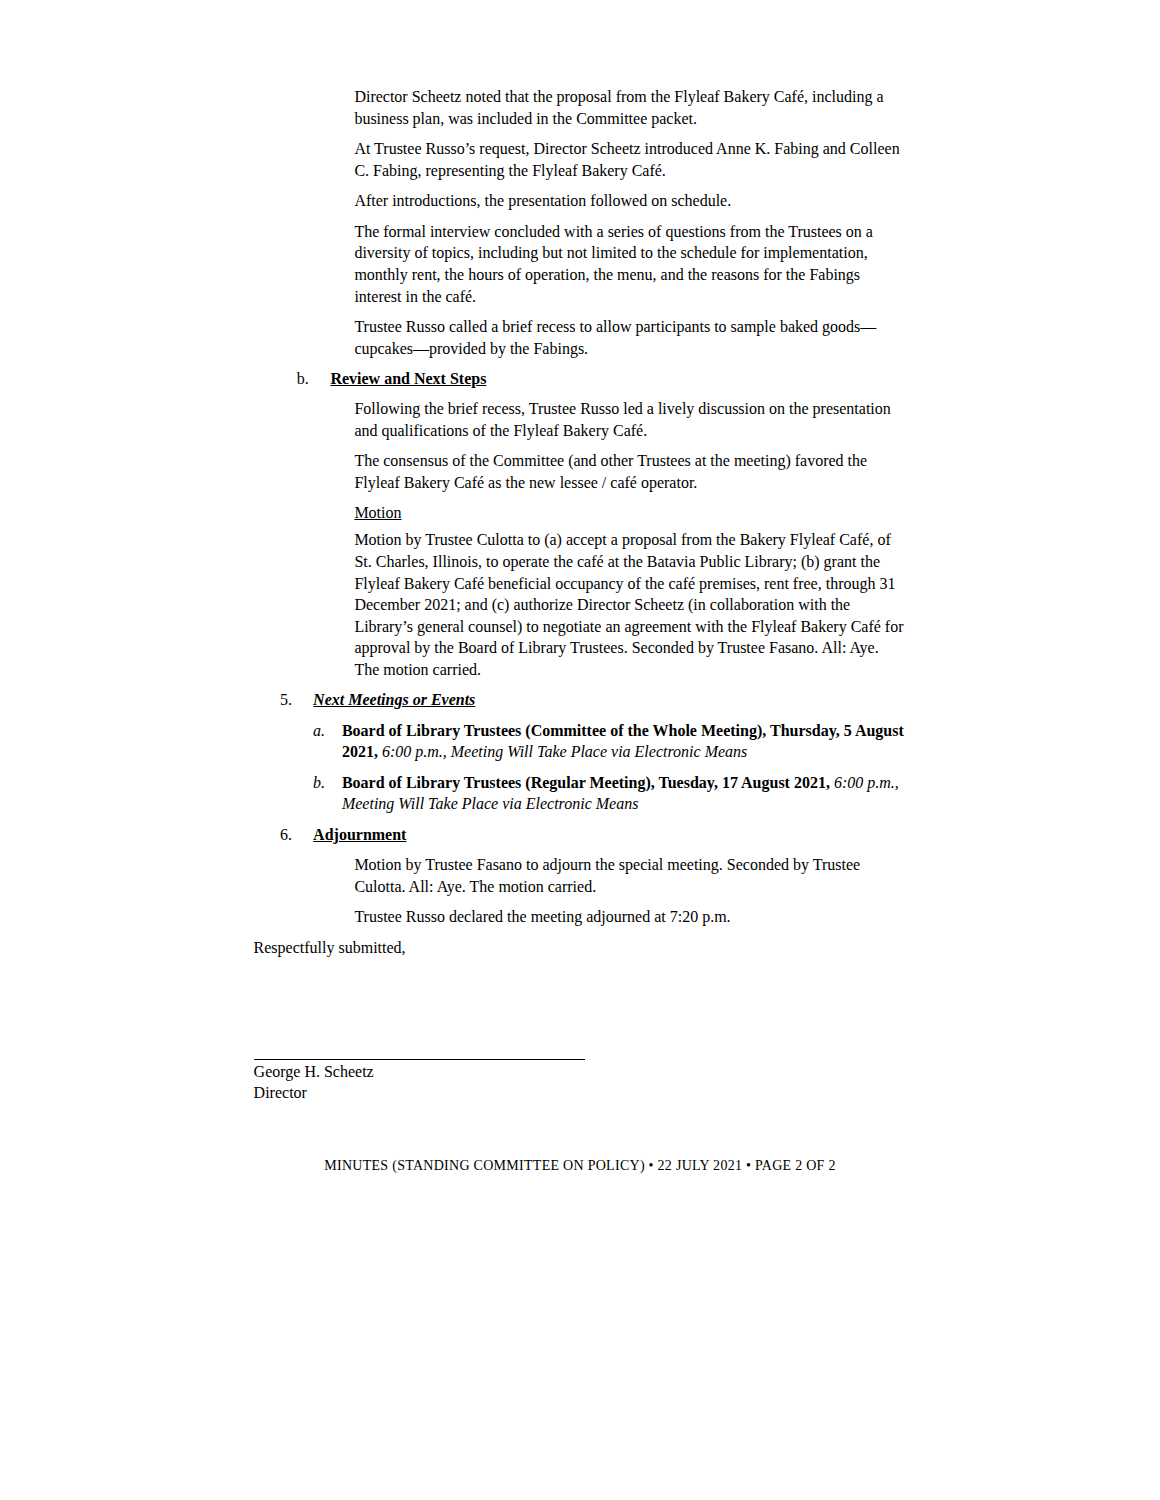Director Scheetz noted that the proposal from the Flyleaf Bakery Café, including a business plan, was included in the Committee packet.
At Trustee Russo’s request, Director Scheetz introduced Anne K. Fabing and Colleen C. Fabing, representing the Flyleaf Bakery Café.
After introductions, the presentation followed on schedule.
The formal interview concluded with a series of questions from the Trustees on a diversity of topics, including but not limited to the schedule for implementation, monthly rent, the hours of operation, the menu, and the reasons for the Fabings interest in the café.
Trustee Russo called a brief recess to allow participants to sample baked goods—cupcakes—provided by the Fabings.
b.
Review and Next Steps
Following the brief recess, Trustee Russo led a lively discussion on the presentation and qualifications of the Flyleaf Bakery Café.
The consensus of the Committee (and other Trustees at the meeting) favored the Flyleaf Bakery Café as the new lessee / café operator.
Motion
Motion by Trustee Culotta to (a) accept a proposal from the Bakery Flyleaf Café, of St. Charles, Illinois, to operate the café at the Batavia Public Library; (b) grant the Flyleaf Bakery Café beneficial occupancy of the café premises, rent free, through 31 December 2021; and (c) authorize Director Scheetz (in collaboration with the Library’s general counsel) to negotiate an agreement with the Flyleaf Bakery Café for approval by the Board of Library Trustees. Seconded by Trustee Fasano. All: Aye. The motion carried.
5.
Next Meetings or Events
a.
Board of Library Trustees (Committee of the Whole Meeting), Thursday, 5 August 2021, 6:00 p.m., Meeting Will Take Place via Electronic Means
b.
Board of Library Trustees (Regular Meeting), Tuesday, 17 August 2021, 6:00 p.m., Meeting Will Take Place via Electronic Means
6.
Adjournment
Motion by Trustee Fasano to adjourn the special meeting. Seconded by Trustee Culotta. All: Aye. The motion carried.
Trustee Russo declared the meeting adjourned at 7:20 p.m.
Respectfully submitted,
George H. Scheetz
Director
MINUTES (STANDING COMMITTEE ON POLICY) • 22 JULY 2021 • PAGE 2 OF 2